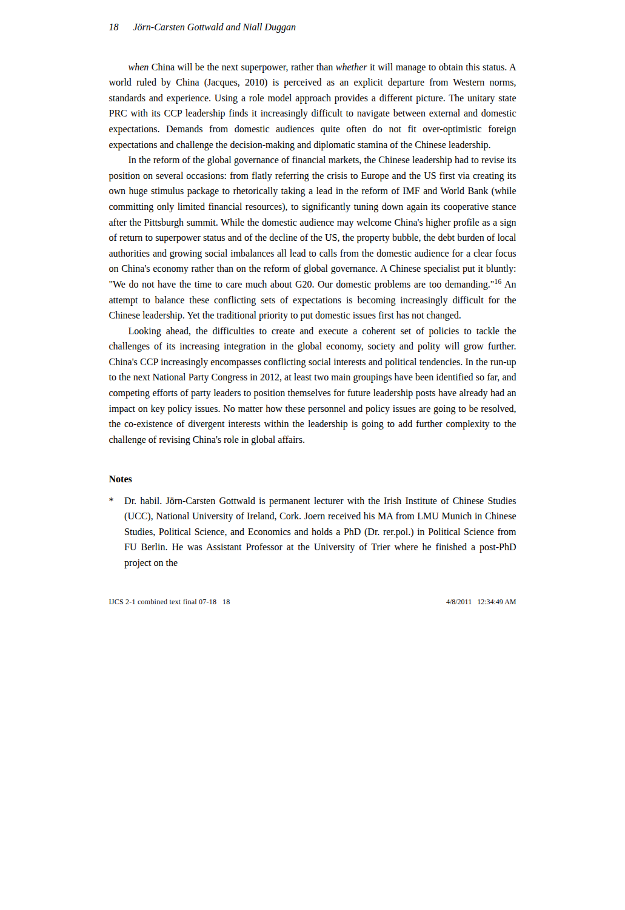18 Jörn-Carsten Gottwald and Niall Duggan
when China will be the next superpower, rather than whether it will manage to obtain this status. A world ruled by China (Jacques, 2010) is perceived as an explicit departure from Western norms, standards and experience. Using a role model approach provides a different picture. The unitary state PRC with its CCP leadership finds it increasingly difficult to navigate between external and domestic expectations. Demands from domestic audiences quite often do not fit over-optimistic foreign expectations and challenge the decision-making and diplomatic stamina of the Chinese leadership.
In the reform of the global governance of financial markets, the Chinese leadership had to revise its position on several occasions: from flatly referring the crisis to Europe and the US first via creating its own huge stimulus package to rhetorically taking a lead in the reform of IMF and World Bank (while committing only limited financial resources), to significantly tuning down again its cooperative stance after the Pittsburgh summit. While the domestic audience may welcome China's higher profile as a sign of return to superpower status and of the decline of the US, the property bubble, the debt burden of local authorities and growing social imbalances all lead to calls from the domestic audience for a clear focus on China's economy rather than on the reform of global governance. A Chinese specialist put it bluntly: "We do not have the time to care much about G20. Our domestic problems are too demanding."16 An attempt to balance these conflicting sets of expectations is becoming increasingly difficult for the Chinese leadership. Yet the traditional priority to put domestic issues first has not changed.
Looking ahead, the difficulties to create and execute a coherent set of policies to tackle the challenges of its increasing integration in the global economy, society and polity will grow further. China's CCP increasingly encompasses conflicting social interests and political tendencies. In the run-up to the next National Party Congress in 2012, at least two main groupings have been identified so far, and competing efforts of party leaders to position themselves for future leadership posts have already had an impact on key policy issues. No matter how these personnel and policy issues are going to be resolved, the co-existence of divergent interests within the leadership is going to add further complexity to the challenge of revising China's role in global affairs.
Notes
* Dr. habil. Jörn-Carsten Gottwald is permanent lecturer with the Irish Institute of Chinese Studies (UCC), National University of Ireland, Cork. Joern received his MA from LMU Munich in Chinese Studies, Political Science, and Economics and holds a PhD (Dr. rer.pol.) in Political Science from FU Berlin. He was Assistant Professor at the University of Trier where he finished a post-PhD project on the
IJCS 2-1 combined text final 07-18 18 4/8/2011 12:34:49 AM